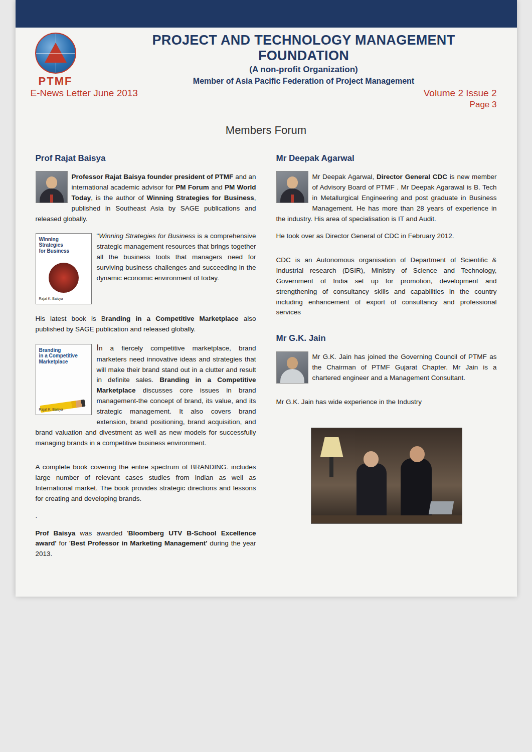PTMF
PROJECT AND TECHNOLOGY MANAGEMENT FOUNDATION
(A non-profit Organization)
Member of Asia Pacific Federation of Project Management
E-News Letter June 2013
Volume 2 Issue 2
Page 3
Members Forum
Prof Rajat Baisya
Professor Rajat Baisya founder president of PTMF and an international academic advisor for PM Forum and PM World Today, is the author of Winning Strategies for Business, published in Southeast Asia by SAGE publications and released globally.
Winning
Strategies
for Business
Rajat K. Baisya
"Winning Strategies for Business is a comprehensive strategic management resources that brings together all the business tools that managers need for surviving business challenges and succeeding in the dynamic economic environment of today.
His latest book is Branding in a Competitive Marketplace also published by SAGE publication and released globally.
Branding
in a Competitive
Marketplace
Rajat K. Baisya
In a fiercely competitive marketplace, brand marketers need innovative ideas and strategies that will make their brand stand out in a clutter and result in definite sales. Branding in a Competitive Marketplace discusses core issues in brand management-the concept of brand, its value, and its strategic management. It also covers brand extension, brand positioning, brand acquisition, and brand valuation and divestment as well as new models for successfully managing brands in a competitive business environment.
A complete book covering the entire spectrum of BRANDING. includes large number of relevant cases studies from Indian as well as International market. The book provides strategic directions and lessons for creating and developing brands.
.
Prof Baisya was awarded 'Bloomberg UTV B-School Excellence award' for 'Best Professor in Marketing Management' during the year 2013.
Mr Deepak Agarwal
Mr Deepak Agarwal, Director General CDC is new member of Advisory Board of PTMF . Mr Deepak Agarawal is B. Tech in Metallurgical Engineering and post graduate in Business Management. He has more than 28 years of experience in the industry. His area of specialisation is IT and Audit.
He took over as Director General of CDC in February 2012.
CDC is an Autonomous organisation of Department of Scientific & Industrial research (DSIR), Ministry of Science and Technology, Government of India set up for promotion, development and strengthening of consultancy skills and capabilities in the country including enhancement of export of consultancy and professional services
Mr G.K. Jain
Mr G.K. Jain has joined the Governing Council of PTMF as the Chairman of PTMF Gujarat Chapter. Mr Jain is a chartered engineer and a Management Consultant.
Mr G.K. Jain has wide experience in the Industry